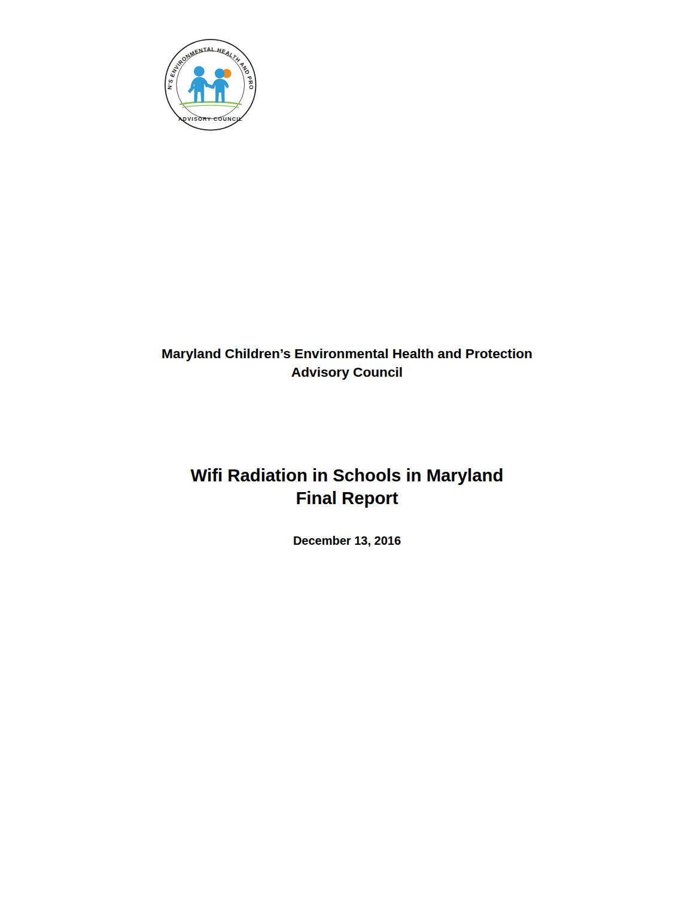CHILDREN'S ENVIRONMENTAL HEALTH AND PROTECTION ADVISORY COUNCIL
Maryland Children’s Environmental Health and Protection
Advisory Council
Wifi Radiation in Schools in Maryland
Final Report
December 13, 2016